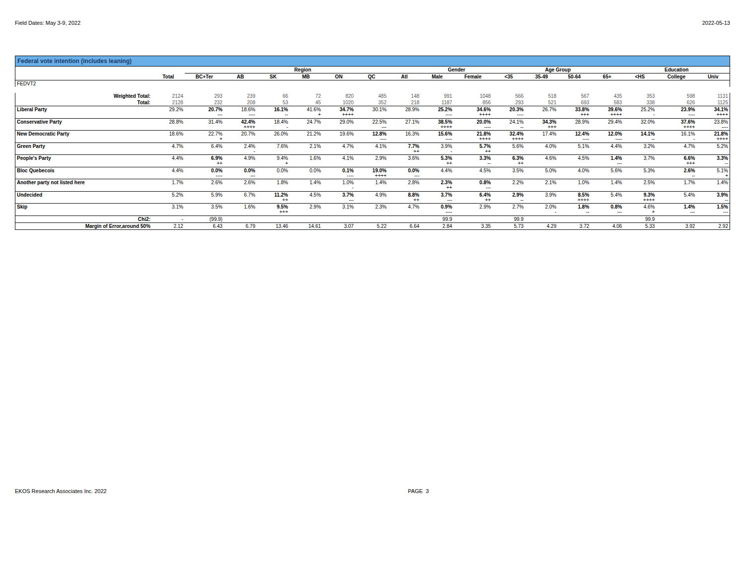Field Dates: May 3-9, 2022
2022-05-13
Federal vote intention (includes leaning)
| | | Region | Gender | Age Group | Education |
| --- | --- | --- | --- | --- | --- |
| | Total | BC+Ter | AB | SK | MB | ON | QC | Atl | Male | Female | <35 | 35-49 | 50-64 | 65+ | <HS | College | Univ |
| FEDVT2 | | |
| Weighted Total: | 2124 | 293 | 239 | 66 | 72 | 820 | 485 | 148 | 991 | 1048 | 566 | 518 | 567 | 435 | 353 | 598 | 1131 |
| Total: | 2128 | 232 | 208 | 53 | 45 | 1020 | 352 | 218 | 1187 | 856 | 293 | 521 | 693 | 583 | 338 | 626 | 1125 |
| Liberal Party | 29.2% | 20.7% --- | 18.6% ---- | 16.1% -- | 41.6% + | 34.7% ++++ | 30.1% | 28.9% | 25.2% ---- | 34.6% ++++ | 20.3% ---- | 26.7% | 33.8% +++ | 39.6% ++++ | 25.2% - | 23.9% ---- | 34.1% ++++ |
| Conservative Party | 28.8% | 31.4% | 42.4% ++++ | 18.4% - | 24.7% | 29.0% | 22.5% --- | 27.1% | 38.5% ++++ | 20.0% ---- | 24.1% -- | 34.3% +++ | 28.9% | 29.4% | 32.0% | 37.6% ++++ | 23.8% ---- |
| New Democratic Party | 18.6% | 22.7% + | 20.7% | 26.0% | 21.2% | 19.6% | 12.8% ---- | 16.3% | 15.6% ---- | 21.8% ++++ | 32.4% ++++ | 17.4% | 12.4% ---- | 12.0% ---- | 14.1% -- | 16.1% - | 21.8% ++++ |
| Green Party | 4.7% | 6.4% | 2.4% - | 7.6% | 2.1% | 4.7% | 4.1% | 7.7% ++ | 3.9% - | 5.7% ++ | 5.6% | 4.0% | 5.1% | 4.4% | 3.2% | 4.7% | 5.2% |
| People's Party | 4.4% | 6.9% ++ | 4.9% | 9.4% + | 1.6% | 4.1% | 2.9% | 3.6% | 5.3% ++ | 3.3% -- | 6.3% ++ | 4.6% | 4.5% | 1.4% --- | 3.7% | 6.6% +++ | 3.3% -- |
| Bloc Quebecois | 4.4% | 0.0% ---- | 0.0% --- | 0.0% | 0.0% | 0.1% ---- | 19.0% ++++ | 0.0% --- | 4.4% | 4.5% | 3.5% | 5.0% | 4.0% | 5.6% | 5.3% | 2.6% -- | 5.1% + |
| Another party not listed here | 1.7% | 2.6% | 2.6% | 1.8% | 1.4% | 1.0% - | 1.4% | 2.8% | 2.3% ++ | 0.8% --- | 2.2% | 2.1% | 1.0% | 1.4% | 2.5% | 1.7% | 1.4% |
| Undecided | 5.2% | 5.9% | 6.7% | 11.2% ++ | 4.5% | 3.7% --- | 4.9% | 8.8% ++ | 3.7% --- | 6.4% ++ | 2.9% -- | 3.9% | 8.5% ++++ | 5.4% | 9.3% ++++ | 5.4% | 3.9% -- |
| Skip | 3.1% | 3.5% | 1.6% | 9.5% +++ | 2.9% | 3.1% | 2.3% | 4.7% | 0.9% ---- | 2.9% | 2.7% | 2.0% - | 1.8% -- | 0.8% --- | 4.6% + | 1.4% --- | 1.5% --- |
| Chi2: | - | (99.9) | | | | | | | 99.9 | | 99.9 | | | | 99.9 | | |
| Margin of Error,around 50% | 2.12 | 6.43 | 6.79 | 13.46 | 14.61 | 3.07 | 5.22 | 6.64 | 2.84 | 3.35 | 5.73 | 4.29 | 3.72 | 4.06 | 5.33 | 3.92 | 2.92 |
EKOS Research Associates Inc. 2022
PAGE 3